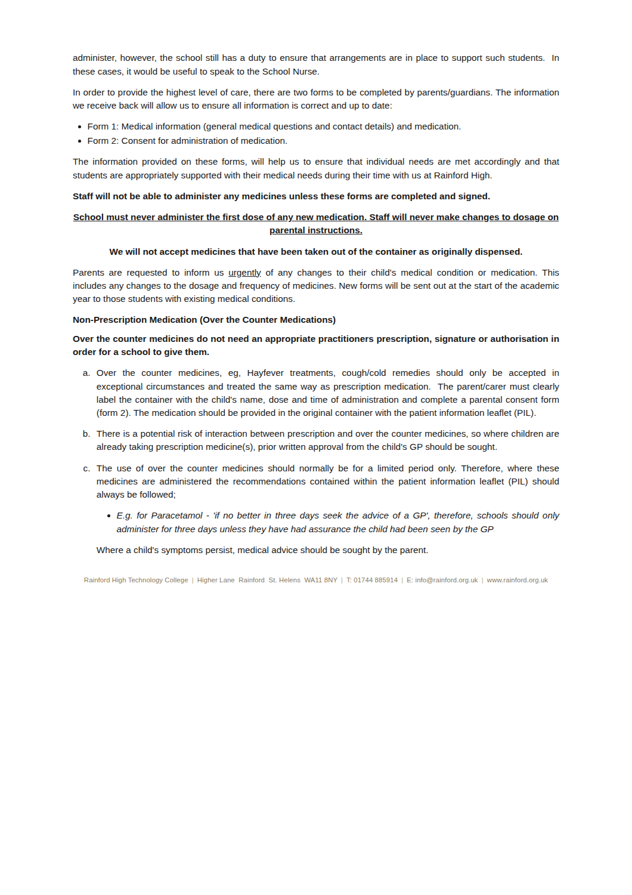administer, however, the school still has a duty to ensure that arrangements are in place to support such students. In these cases, it would be useful to speak to the School Nurse.
In order to provide the highest level of care, there are two forms to be completed by parents/guardians. The information we receive back will allow us to ensure all information is correct and up to date:
Form 1: Medical information (general medical questions and contact details) and medication.
Form 2: Consent for administration of medication.
The information provided on these forms, will help us to ensure that individual needs are met accordingly and that students are appropriately supported with their medical needs during their time with us at Rainford High.
Staff will not be able to administer any medicines unless these forms are completed and signed.
School must never administer the first dose of any new medication. Staff will never make changes to dosage on parental instructions.
We will not accept medicines that have been taken out of the container as originally dispensed.
Parents are requested to inform us urgently of any changes to their child's medical condition or medication. This includes any changes to the dosage and frequency of medicines. New forms will be sent out at the start of the academic year to those students with existing medical conditions.
Non-Prescription Medication (Over the Counter Medications)
Over the counter medicines do not need an appropriate practitioners prescription, signature or authorisation in order for a school to give them.
Over the counter medicines, eg, Hayfever treatments, cough/cold remedies should only be accepted in exceptional circumstances and treated the same way as prescription medication. The parent/carer must clearly label the container with the child's name, dose and time of administration and complete a parental consent form (form 2). The medication should be provided in the original container with the patient information leaflet (PIL).
There is a potential risk of interaction between prescription and over the counter medicines, so where children are already taking prescription medicine(s), prior written approval from the child's GP should be sought.
The use of over the counter medicines should normally be for a limited period only. Therefore, where these medicines are administered the recommendations contained within the patient information leaflet (PIL) should always be followed;
E.g. for Paracetamol - 'if no better in three days seek the advice of a GP', therefore, schools should only administer for three days unless they have had assurance the child had been seen by the GP
Where a child's symptoms persist, medical advice should be sought by the parent.
Rainford High Technology College | Higher Lane Rainford St. Helens WA11 8NY | T: 01744 885914 | E: info@rainford.org.uk | www.rainford.org.uk